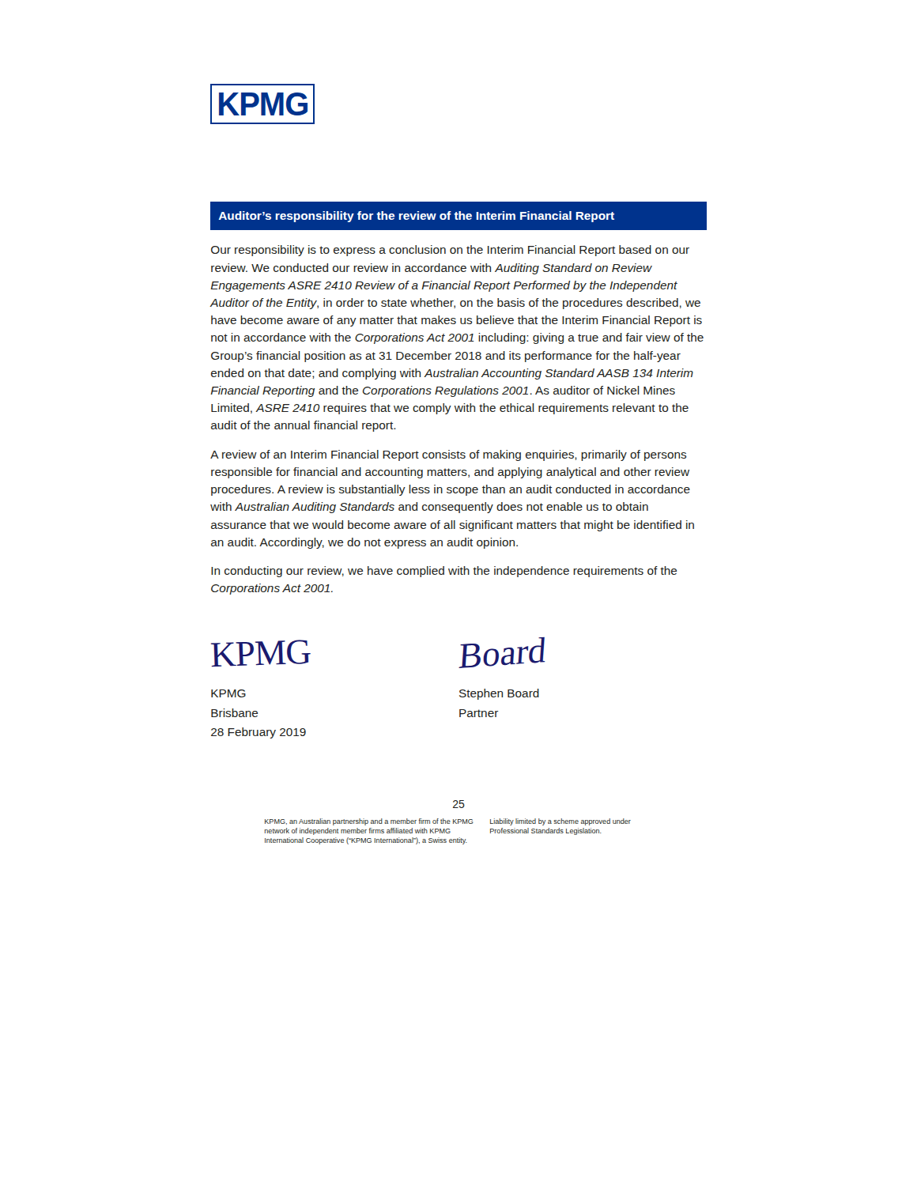KPMG
Auditor’s responsibility for the review of the Interim Financial Report
Our responsibility is to express a conclusion on the Interim Financial Report based on our review. We conducted our review in accordance with Auditing Standard on Review Engagements ASRE 2410 Review of a Financial Report Performed by the Independent Auditor of the Entity, in order to state whether, on the basis of the procedures described, we have become aware of any matter that makes us believe that the Interim Financial Report is not in accordance with the Corporations Act 2001 including: giving a true and fair view of the Group’s financial position as at 31 December 2018 and its performance for the half-year ended on that date; and complying with Australian Accounting Standard AASB 134 Interim Financial Reporting and the Corporations Regulations 2001. As auditor of Nickel Mines Limited, ASRE 2410 requires that we comply with the ethical requirements relevant to the audit of the annual financial report.
A review of an Interim Financial Report consists of making enquiries, primarily of persons responsible for financial and accounting matters, and applying analytical and other review procedures. A review is substantially less in scope than an audit conducted in accordance with Australian Auditing Standards and consequently does not enable us to obtain assurance that we would become aware of all significant matters that might be identified in an audit. Accordingly, we do not express an audit opinion.
In conducting our review, we have complied with the independence requirements of the Corporations Act 2001.
KPMG
KPMG
Brisbane
28 February 2019
Board
Stephen Board
Partner
25
KPMG, an Australian partnership and a member firm of the KPMG network of independent member firms affiliated with KPMG International Cooperative (“KPMG International”), a Swiss entity.
Liability limited by a scheme approved under Professional Standards Legislation.